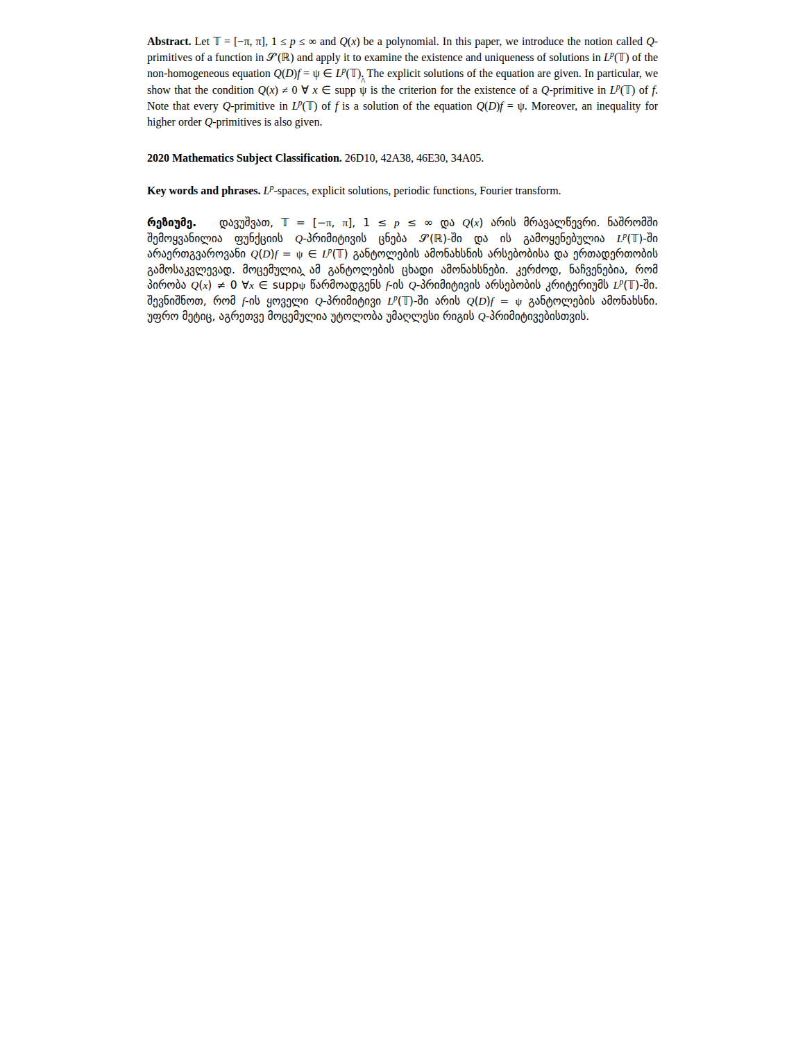Abstract. Let 𝕋 = [−π, π], 1 ≤ p ≤ ∞ and Q(x) be a polynomial. In this paper, we introduce the notion called Q-primitives of a function in 𝒮′(ℝ) and apply it to examine the existence and uniqueness of solutions in Lp(𝕋) of the non-homogeneous equation Q(D)f = ψ ∈ Lp(𝕋). The explicit solutions of the equation are given. In particular, we show that the condition Q(x) ≠ 0 ∀ x ∈ supp ψ is the criterion for the existence of a Q-primitive in Lp(𝕋) of f. Note that every Q-primitive in Lp(𝕋) of f is a solution of the equation Q(D)f = ψ. Moreover, an inequality for higher order Q-primitives is also given.
2020 Mathematics Subject Classification. 26D10, 42A38, 46E30, 34A05.
Key words and phrases. Lp-spaces, explicit solutions, periodic functions, Fourier transform.
რეზიუმე. დავუშვათ, 𝕋 = [−π, π], 1 ≤ p ≤ ∞ და Q(x) არის მრავალწევრი. ნაშრომში შემოყვანილია ფუნქციის Q-პრიმიტივის ცნება 𝒮′(ℝ)-ში და ის გამოყენებულია Lp(𝕋)-ში არაერთგვაროვანი Q(D)f = ψ ∈ Lp(𝕋) განტოლების ამონახსნის არსებობისა და ერთადერთობის გამოსაკვლევად. მოცემულია ამ განტოლების ცხადი ამონახსნები. კერძოდ, ნაჩვენებია, რომ პირობა Q(x) ≠ 0 ∀x ∈ suppψ წარმოადგენს f-ის Q-პრიმიტივის არსებობის კრიტერიუმს Lp(𝕋)-ში. შევნიშნოთ, რომ f-ის ყოველი Q-პრიმიტივი Lp(𝕋)-ში არის Q(D)f = ψ განტოლების ამონახსნი. უფრო მეტიც, აგრეთვე მოცემულია უტოლობა უმაღლესი რიგის Q-პრიმიტივებისთვის.